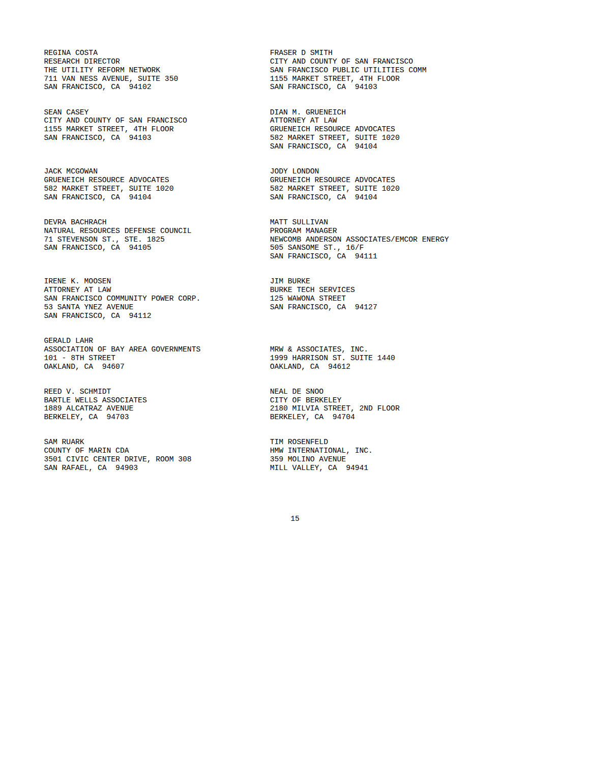| REGINA COSTA RESEARCH DIRECTOR THE UTILITY REFORM NETWORK 711 VAN NESS AVENUE, SUITE 350 SAN FRANCISCO, CA 94102 | FRASER D SMITH CITY AND COUNTY OF SAN FRANCISCO SAN FRANCISCO PUBLIC UTILITIES COMM 1155 MARKET STREET, 4TH FLOOR SAN FRANCISCO, CA 94103 |
| SEAN CASEY CITY AND COUNTY OF SAN FRANCISCO 1155 MARKET STREET, 4TH FLOOR SAN FRANCISCO, CA 94103 | DIAN M. GRUENEICH ATTORNEY AT LAW GRUENEICH RESOURCE ADVOCATES 582 MARKET STREET, SUITE 1020 SAN FRANCISCO, CA 94104 |
| JACK MCGOWAN GRUENEICH RESOURCE ADVOCATES 582 MARKET STREET, SUITE 1020 SAN FRANCISCO, CA 94104 | JODY LONDON GRUENEICH RESOURCE ADVOCATES 582 MARKET STREET, SUITE 1020 SAN FRANCISCO, CA 94104 |
| DEVRA BACHRACH NATURAL RESOURCES DEFENSE COUNCIL 71 STEVENSON ST., STE. 1825 SAN FRANCISCO, CA 94105 | MATT SULLIVAN PROGRAM MANAGER NEWCOMB ANDERSON ASSOCIATES/EMCOR ENERGY 505 SANSOME ST., 16/F SAN FRANCISCO, CA 94111 |
| IRENE K. MOOSEN ATTORNEY AT LAW SAN FRANCISCO COMMUNITY POWER CORP. 53 SANTA YNEZ AVENUE SAN FRANCISCO, CA 94112 | JIM BURKE BURKE TECH SERVICES 125 WAWONA STREET SAN FRANCISCO, CA 94127 |
| GERALD LAHR ASSOCIATION OF BAY AREA GOVERNMENTS 101 - 8TH STREET OAKLAND, CA 94607 | MRW & ASSOCIATES, INC. 1999 HARRISON ST. SUITE 1440 OAKLAND, CA 94612 |
| REED V. SCHMIDT BARTLE WELLS ASSOCIATES 1889 ALCATRAZ AVENUE BERKELEY, CA 94703 | NEAL DE SNOO CITY OF BERKELEY 2180 MILVIA STREET, 2ND FLOOR BERKELEY, CA 94704 |
| SAM RUARK COUNTY OF MARIN CDA 3501 CIVIC CENTER DRIVE, ROOM 308 SAN RAFAEL, CA 94903 | TIM ROSENFELD HMW INTERNATIONAL, INC. 359 MOLINO AVENUE MILL VALLEY, CA 94941 |
15